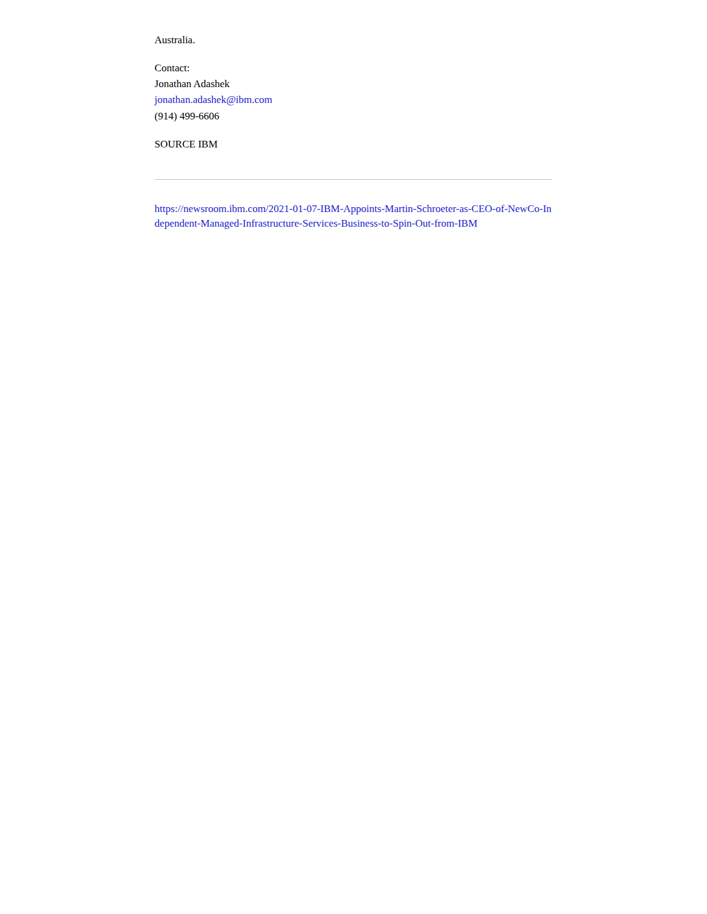Australia.
Contact:
Jonathan Adashek
jonathan.adashek@ibm.com
(914) 499-6606
SOURCE IBM
https://newsroom.ibm.com/2021-01-07-IBM-Appoints-Martin-Schroeter-as-CEO-of-NewCo-Independent-Managed-Infrastructure-Services-Business-to-Spin-Out-from-IBM